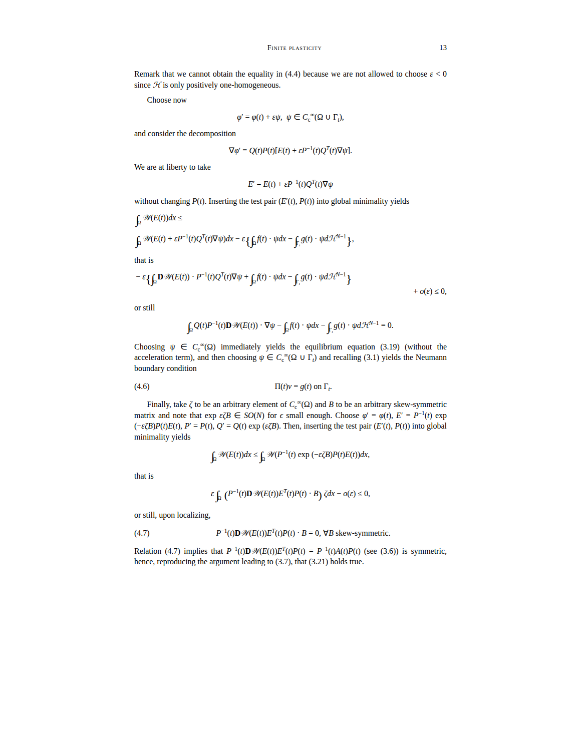Finite plasticity 13
Remark that we cannot obtain the equality in (4.4) because we are not allowed to choose ε < 0 since ℋ is only positively one-homogeneous.
Choose now
φ′ = φ(t) + εψ, ψ ∈ Cc∞(Ω ∪ Γt),
and consider the decomposition
∇φ′ = Q(t)P(t)[E(t) + εP−1(t)QT(t)∇ψ].
We are at liberty to take
E′ = E(t) + εP−1(t)QT(t)∇ψ
without changing P(t). Inserting the test pair (E′(t), P(t)) into global minimality yields
∫Ω𝒲(E(t))dx ≤
∫Ω𝒲(E(t) + εP−1(t)QT(t)∇ψ)dx − ε{∫Ωf(t) · ψdx − ∫Γt g(t) · ψdℋN−1},
that is
− ε{∫ΩD𝒲(E(t)) · P−1(t)QT(t)∇ψ + ∫Ωf(t) · ψdx − ∫Γt g(t) · ψdℋN−1}
+ o(ε) ≤ 0,
or still
∫ΩQ(t)P−1(t)D𝒲(E(t)) · ∇ψ − ∫Ωf(t) · ψdx − ∫Γt g(t) · ψdℋN−1 = 0.
Choosing ψ ∈ Cc∞(Ω) immediately yields the equilibrium equation (3.19) (without the acceleration term), and then choosing ψ ∈ Cc∞(Ω ∪ Γt) and recalling (3.1) yields the Neumann boundary condition
(4.6)
Π(t)ν = g(t) on Γt.
Finally, take ζ to be an arbitrary element of Cc∞(Ω) and B to be an arbitrary skew-symmetric matrix and note that exp εζB ∈ SO(N) for ϵ small enough. Choose φ′ = φ(t), E′ = P−1(t) exp (−εζB)P(t)E(t), P′ = P(t), Q′ = Q(t) exp (εζB). Then, inserting the test pair (E′(t), P(t)) into global minimality yields
∫Ω𝒲(E(t))dx ≤ ∫Ω𝒲(P−1(t) exp (−εζB)P(t)E(t))dx,
that is
ε ∫Ω (P−1(t)D𝒲(E(t))ET(t)P(t) · B) ζdx − o(ε) ≤ 0,
or still, upon localizing,
(4.7)
P−1(t)D𝒲(E(t))ET(t)P(t) · B = 0, ∀B skew-symmetric.
Relation (4.7) implies that P−1(t)D𝒲(E(t))ET(t)P(t) = P−1(t)A(t)P(t) (see (3.6)) is symmetric, hence, reproducing the argument leading to (3.7), that (3.21) holds true.